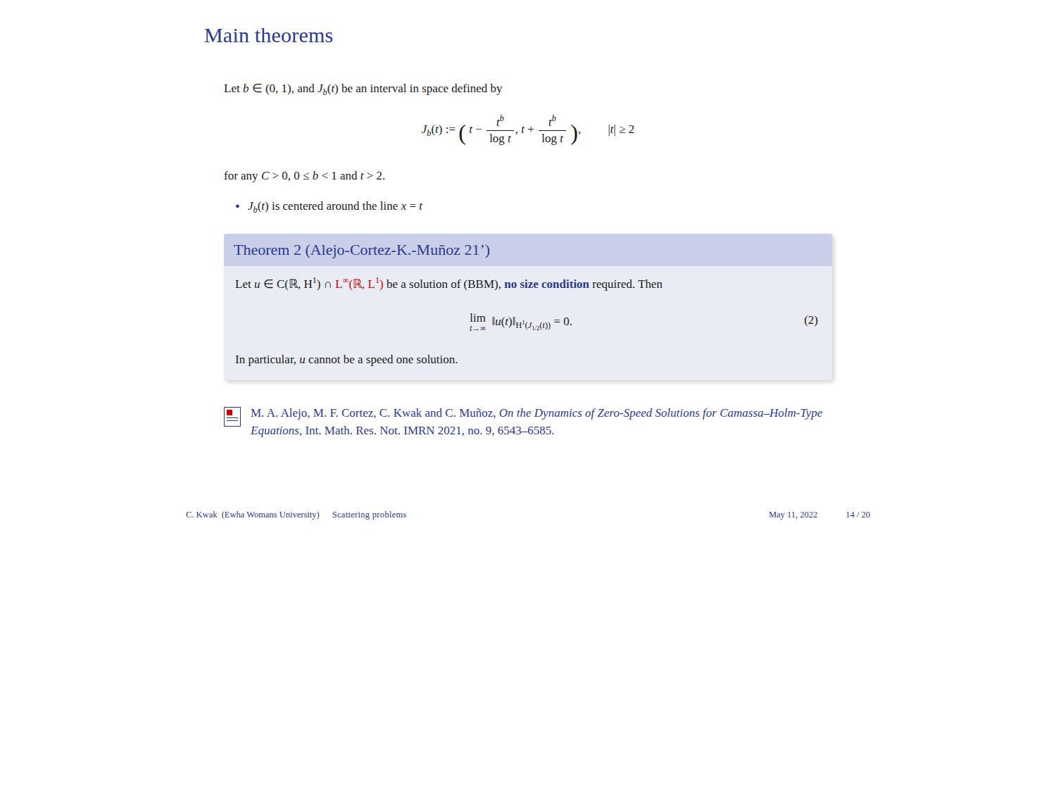Main theorems
Let b ∈ (0, 1), and Jb(t) be an interval in space defined by
Jb(t) := ( t − tb log t, t + tb log t ), |t| ≥ 2
for any C > 0, 0 ≤ b < 1 and t > 2.
Jb(t) is centered around the line x = t
Theorem 2 (Alejo-Cortez-K.-Muñoz 21’)
Let u ∈ C(ℝ, H1) ∩ L∞(ℝ, L1) be a solution of (BBM), no size condition required. Then
(2) lim t→∞ ‖u(t)‖H1(J1/2(t)) = 0.
In particular, u cannot be a speed one solution.
M. A. Alejo, M. F. Cortez, C. Kwak and C. Muñoz, On the Dynamics of Zero-Speed Solutions for Camassa–Holm-Type Equations, Int. Math. Res. Not. IMRN 2021, no. 9, 6543–6585.
C. Kwak (Ewha Womans University) Scattering problems May 11, 2022 14 / 20